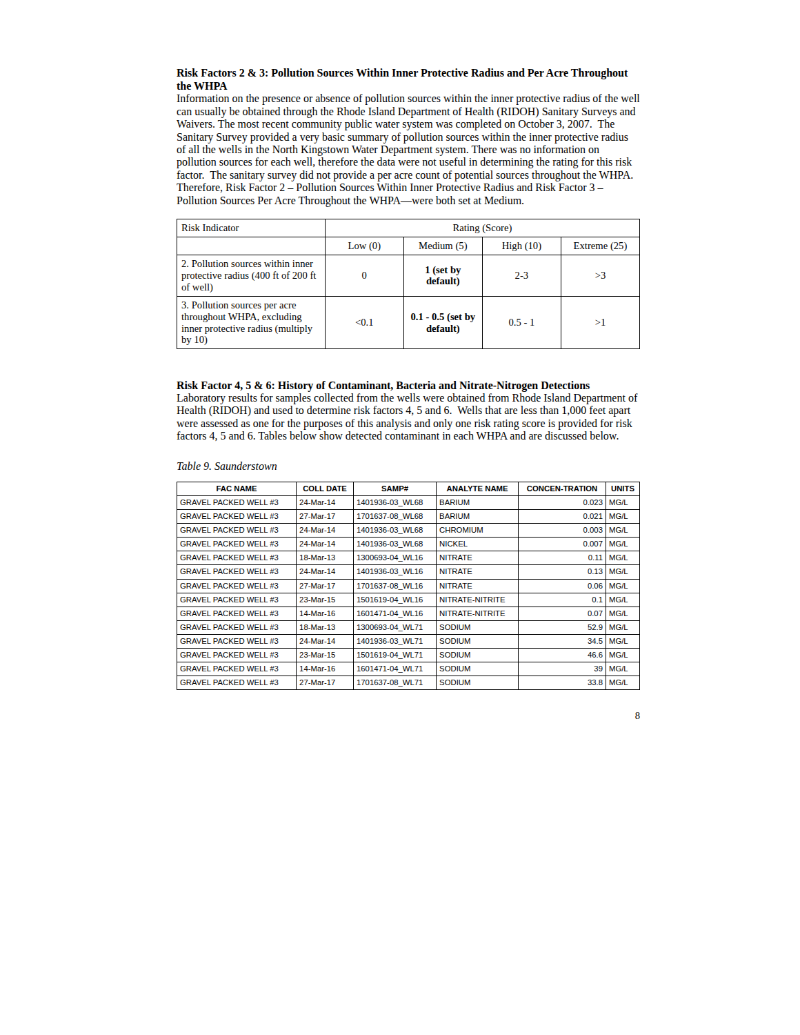Risk Factors 2 & 3: Pollution Sources Within Inner Protective Radius and Per Acre Throughout the WHPA
Information on the presence or absence of pollution sources within the inner protective radius of the well can usually be obtained through the Rhode Island Department of Health (RIDOH) Sanitary Surveys and Waivers. The most recent community public water system was completed on October 3, 2007. The Sanitary Survey provided a very basic summary of pollution sources within the inner protective radius of all the wells in the North Kingstown Water Department system. There was no information on pollution sources for each well, therefore the data were not useful in determining the rating for this risk factor. The sanitary survey did not provide a per acre count of potential sources throughout the WHPA. Therefore, Risk Factor 2 – Pollution Sources Within Inner Protective Radius and Risk Factor 3 – Pollution Sources Per Acre Throughout the WHPA—were both set at Medium.
| Risk Indicator | Rating (Score) |
| | Low (0) | Medium (5) | High (10) | Extreme (25) |
| 2. Pollution sources within inner protective radius (400 ft of 200 ft of well) | 0 | 1 (set by default) | 2-3 | >3 |
| 3. Pollution sources per acre throughout WHPA, excluding inner protective radius (multiply by 10) | <0.1 | 0.1 - 0.5 (set by default) | 0.5 - 1 | >1 |
Risk Factor 4, 5 & 6: History of Contaminant, Bacteria and Nitrate-Nitrogen Detections
Laboratory results for samples collected from the wells were obtained from Rhode Island Department of Health (RIDOH) and used to determine risk factors 4, 5 and 6. Wells that are less than 1,000 feet apart were assessed as one for the purposes of this analysis and only one risk rating score is provided for risk factors 4, 5 and 6. Tables below show detected contaminant in each WHPA and are discussed below.
Table 9. Saunderstown
| FAC NAME | COLL DATE | SAMP# | ANALYTE NAME | CONCEN-TRATION | UNITS |
| --- | --- | --- | --- | --- | --- |
| GRAVEL PACKED WELL #3 | 24-Mar-14 | 1401936-03_WL68 | BARIUM | 0.023 | MG/L |
| GRAVEL PACKED WELL #3 | 27-Mar-17 | 1701637-08_WL68 | BARIUM | 0.021 | MG/L |
| GRAVEL PACKED WELL #3 | 24-Mar-14 | 1401936-03_WL68 | CHROMIUM | 0.003 | MG/L |
| GRAVEL PACKED WELL #3 | 24-Mar-14 | 1401936-03_WL68 | NICKEL | 0.007 | MG/L |
| GRAVEL PACKED WELL #3 | 18-Mar-13 | 1300693-04_WL16 | NITRATE | 0.11 | MG/L |
| GRAVEL PACKED WELL #3 | 24-Mar-14 | 1401936-03_WL16 | NITRATE | 0.13 | MG/L |
| GRAVEL PACKED WELL #3 | 27-Mar-17 | 1701637-08_WL16 | NITRATE | 0.06 | MG/L |
| GRAVEL PACKED WELL #3 | 23-Mar-15 | 1501619-04_WL16 | NITRATE-NITRITE | 0.1 | MG/L |
| GRAVEL PACKED WELL #3 | 14-Mar-16 | 1601471-04_WL16 | NITRATE-NITRITE | 0.07 | MG/L |
| GRAVEL PACKED WELL #3 | 18-Mar-13 | 1300693-04_WL71 | SODIUM | 52.9 | MG/L |
| GRAVEL PACKED WELL #3 | 24-Mar-14 | 1401936-03_WL71 | SODIUM | 34.5 | MG/L |
| GRAVEL PACKED WELL #3 | 23-Mar-15 | 1501619-04_WL71 | SODIUM | 46.6 | MG/L |
| GRAVEL PACKED WELL #3 | 14-Mar-16 | 1601471-04_WL71 | SODIUM | 39 | MG/L |
| GRAVEL PACKED WELL #3 | 27-Mar-17 | 1701637-08_WL71 | SODIUM | 33.8 | MG/L |
8